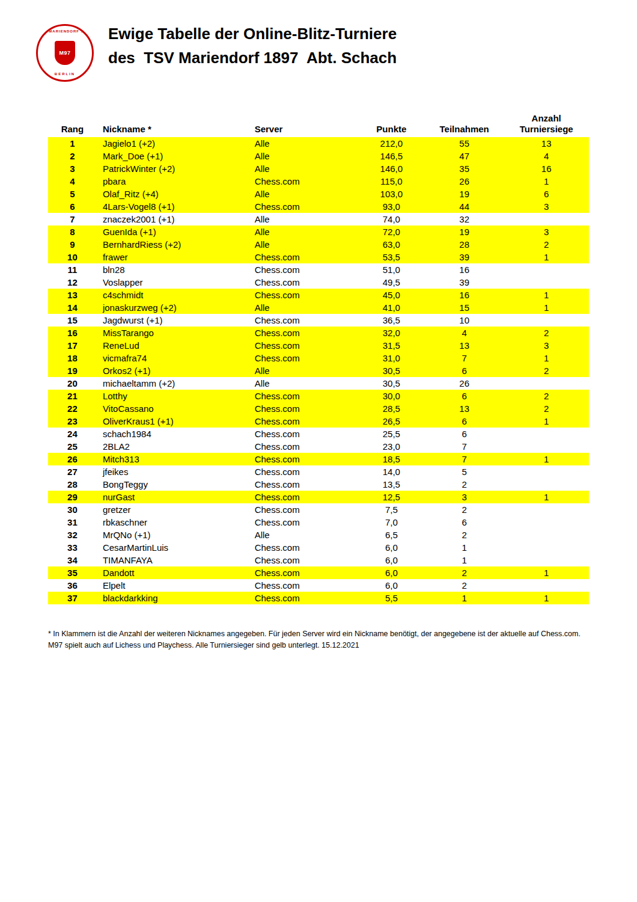TSV MARIENDORF 1897
BERLIN
M97
Ewige Tabelle der Online-Blitz-Turniere
des TSV Mariendorf 1897 Abt. Schach
| Rang | Nickname * | Server | Punkte | Teilnahmen | Anzahl Turniersiege |
| --- | --- | --- | --- | --- | --- |
| 1 | Jagielo1 (+2) | Alle | 212,0 | 55 | 13 |
| 2 | Mark_Doe (+1) | Alle | 146,5 | 47 | 4 |
| 3 | PatrickWinter (+2) | Alle | 146,0 | 35 | 16 |
| 4 | pbara | Chess.com | 115,0 | 26 | 1 |
| 5 | Olaf_Ritz (+4) | Alle | 103,0 | 19 | 6 |
| 6 | 4Lars-Vogel8 (+1) | Chess.com | 93,0 | 44 | 3 |
| 7 | znaczek2001 (+1) | Alle | 74,0 | 32 | |
| 8 | GuenIda (+1) | Alle | 72,0 | 19 | 3 |
| 9 | BernhardRiess (+2) | Alle | 63,0 | 28 | 2 |
| 10 | frawer | Chess.com | 53,5 | 39 | 1 |
| 11 | bln28 | Chess.com | 51,0 | 16 | |
| 12 | Voslapper | Chess.com | 49,5 | 39 | |
| 13 | c4schmidt | Chess.com | 45,0 | 16 | 1 |
| 14 | jonaskurzweg (+2) | Alle | 41,0 | 15 | 1 |
| 15 | Jagdwurst (+1) | Chess.com | 36,5 | 10 | |
| 16 | MissTarango | Chess.com | 32,0 | 4 | 2 |
| 17 | ReneLud | Chess.com | 31,5 | 13 | 3 |
| 18 | vicmafra74 | Chess.com | 31,0 | 7 | 1 |
| 19 | Orkos2 (+1) | Alle | 30,5 | 6 | 2 |
| 20 | michaeltamm (+2) | Alle | 30,5 | 26 | |
| 21 | Lotthy | Chess.com | 30,0 | 6 | 2 |
| 22 | VitoCassano | Chess.com | 28,5 | 13 | 2 |
| 23 | OliverKraus1 (+1) | Chess.com | 26,5 | 6 | 1 |
| 24 | schach1984 | Chess.com | 25,5 | 6 | |
| 25 | 2BLA2 | Chess.com | 23,0 | 7 | |
| 26 | Mitch313 | Chess.com | 18,5 | 7 | 1 |
| 27 | jfeikes | Chess.com | 14,0 | 5 | |
| 28 | BongTeggy | Chess.com | 13,5 | 2 | |
| 29 | nurGast | Chess.com | 12,5 | 3 | 1 |
| 30 | gretzer | Chess.com | 7,5 | 2 | |
| 31 | rbkaschner | Chess.com | 7,0 | 6 | |
| 32 | MrQNo (+1) | Alle | 6,5 | 2 | |
| 33 | CesarMartinLuis | Chess.com | 6,0 | 1 | |
| 34 | TIMANFAYA | Chess.com | 6,0 | 1 | |
| 35 | Dandott | Chess.com | 6,0 | 2 | 1 |
| 36 | Elpelt | Chess.com | 6,0 | 2 | |
| 37 | blackdarkking | Chess.com | 5,5 | 1 | 1 |
* In Klammern ist die Anzahl der weiteren Nicknames angegeben. Für jeden Server wird ein Nickname benötigt, der angegebene ist der aktuelle auf Chess.com. M97 spielt auch auf Lichess und Playchess. Alle Turniersieger sind gelb unterlegt. 15.12.2021